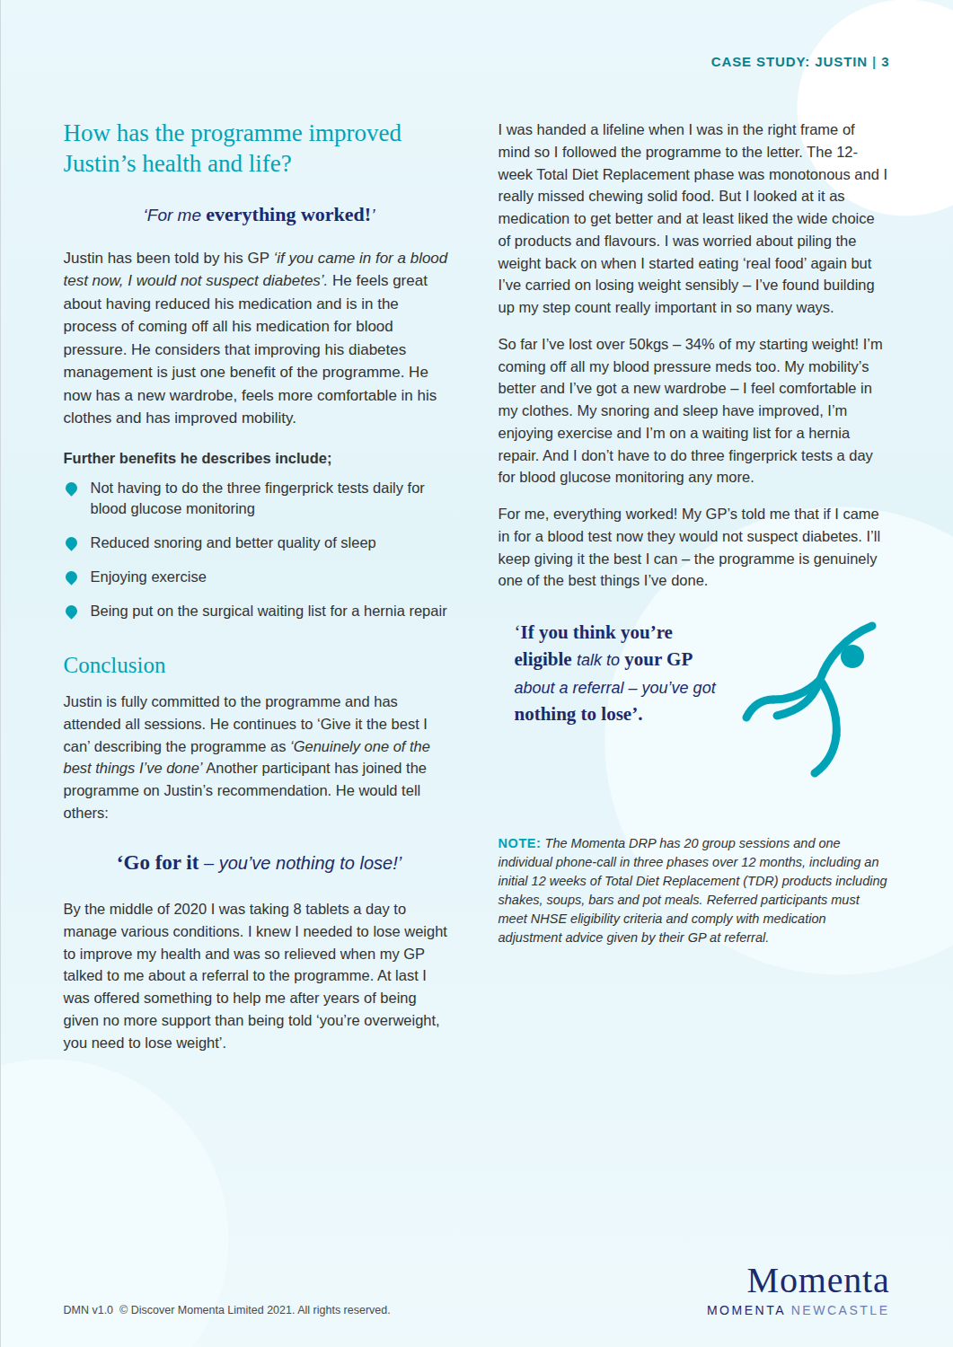CASE STUDY: JUSTIN | 3
How has the programme improved
Justin’s health and life?
‘For me everything worked!’
Justin has been told by his GP ‘if you came in for a blood test now, I would not suspect diabetes’. He feels great about having reduced his medication and is in the process of coming off all his medication for blood pressure. He considers that improving his diabetes management is just one benefit of the programme. He now has a new wardrobe, feels more comfortable in his clothes and has improved mobility.
Further benefits he describes include;
Not having to do the three fingerprick tests daily for blood glucose monitoring
Reduced snoring and better quality of sleep
Enjoying exercise
Being put on the surgical waiting list for a hernia repair
Conclusion
Justin is fully committed to the programme and has attended all sessions. He continues to ‘Give it the best I can’ describing the programme as ‘Genuinely one of the best things I’ve done’ Another participant has joined the programme on Justin’s recommendation. He would tell others:
‘Go for it – you’ve nothing to lose!’
By the middle of 2020 I was taking 8 tablets a day to manage various conditions. I knew I needed to lose weight to improve my health and was so relieved when my GP talked to me about a referral to the programme. At last I was offered something to help me after years of being given no more support than being told ‘you’re overweight, you need to lose weight’.
I was handed a lifeline when I was in the right frame of mind so I followed the programme to the letter. The 12-week Total Diet Replacement phase was monotonous and I really missed chewing solid food. But I looked at it as medication to get better and at least liked the wide choice of products and flavours. I was worried about piling the weight back on when I started eating ‘real food’ again but I’ve carried on losing weight sensibly – I’ve found building up my step count really important in so many ways.
So far I’ve lost over 50kgs – 34% of my starting weight! I’m coming off all my blood pressure meds too. My mobility’s better and I’ve got a new wardrobe – I feel comfortable in my clothes. My snoring and sleep have improved, I’m enjoying exercise and I’m on a waiting list for a hernia repair. And I don’t have to do three fingerprick tests a day for blood glucose monitoring any more.
For me, everything worked! My GP’s told me that if I came in for a blood test now they would not suspect diabetes. I’ll keep giving it the best I can – the programme is genuinely one of the best things I’ve done.
‘If you think you’re eligible talk to your GP about a referral – you’ve got nothing to lose’.
NOTE: The Momenta DRP has 20 group sessions and one individual phone-call in three phases over 12 months, including an initial 12 weeks of Total Diet Replacement (TDR) products including shakes, soups, bars and pot meals. Referred participants must meet NHSE eligibility criteria and comply with medication adjustment advice given by their GP at referral.
DMN v1.0 © Discover Momenta Limited 2021. All rights reserved.
Momenta
MOMENTA NEWCASTLE